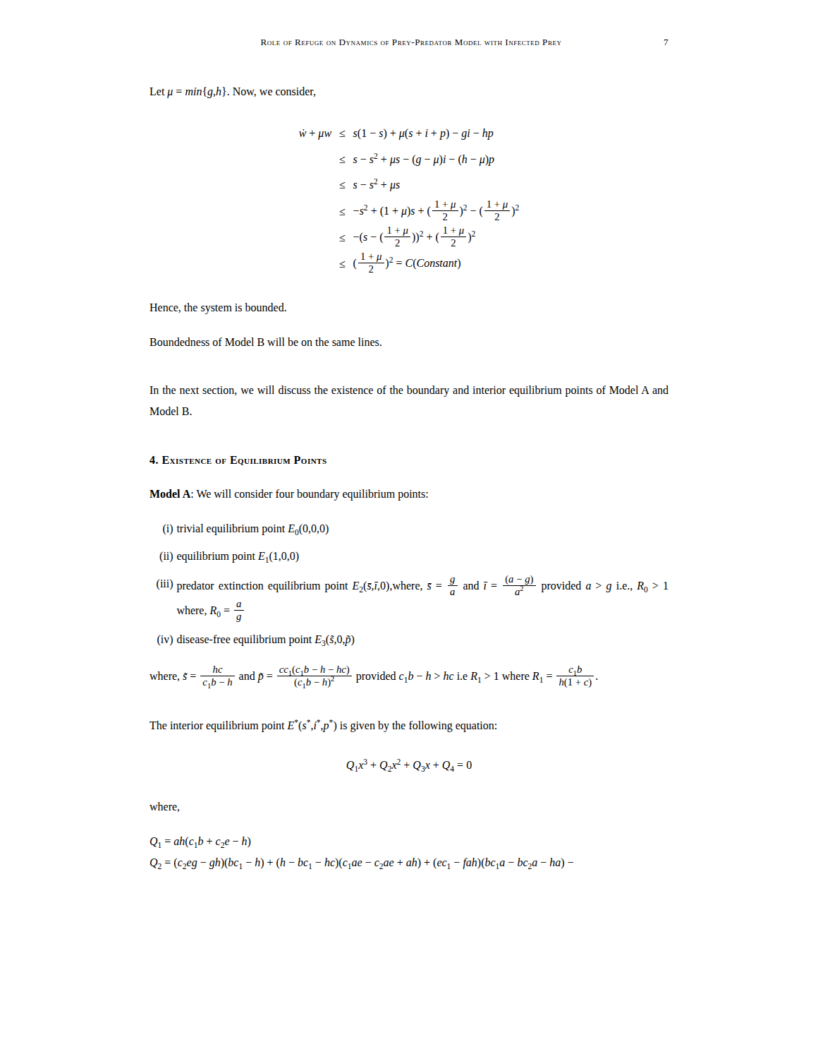Role of Refuge on Dynamics of Prey-Predator Model with Infected Prey 7
Let μ = min{g,h}. Now, we consider,
| ẇ + μw | ≤ | s (1 − s ) + μ ( s + i + p ) − gi − hp |
| | ≤ | s − s 2 + μs − ( g − μ ) i − ( h − μ ) p |
| | ≤ | s − s 2 + μs |
| | ≤ | − s 2 + (1 + μ ) s + ( 1 + μ 2 ) 2 − ( 1 + μ 2 ) 2 |
| | ≤ | −( s − ( 1 + μ 2 )) 2 + ( 1 + μ 2 ) 2 |
| | ≤ | ( 1 + μ 2 ) 2 = C ( Constant ) |
Hence, the system is bounded.
Boundedness of Model B will be on the same lines.
In the next section, we will discuss the existence of the boundary and interior equilibrium points of Model A and Model B.
4. Existence of Equilibrium Points
Model A: We will consider four boundary equilibrium points:
trivial equilibrium point E0(0,0,0)
equilibrium point E1(1,0,0)
predator extinction equilibrium point E2(s̄,ī,0),where, s̄ = ga and ī = (a − g) a2 provided a > g i.e., R0 > 1 where, R0 = ag
disease-free equilibrium point E3(s̃,0,p̃)
where, s̃ = hc c1b − h and p̃ = cc1(c1b − h − hc)(c1b − h)2 provided c1b − h > hc i.e R1 > 1 where R1 = c1b h(1 + c).
The interior equilibrium point E*(s*,i*,p*) is given by the following equation:
Q1x3 + Q2x2 + Q3x + Q4 = 0
where,
Q1 = ah(c1b + c2e − h)
Q2 = (c2eg − gh)(bc1 − h) + (h − bc1 − hc)(c1ae − c2ae + ah) + (ec1 − fah)(bc1a − bc2a − ha) −